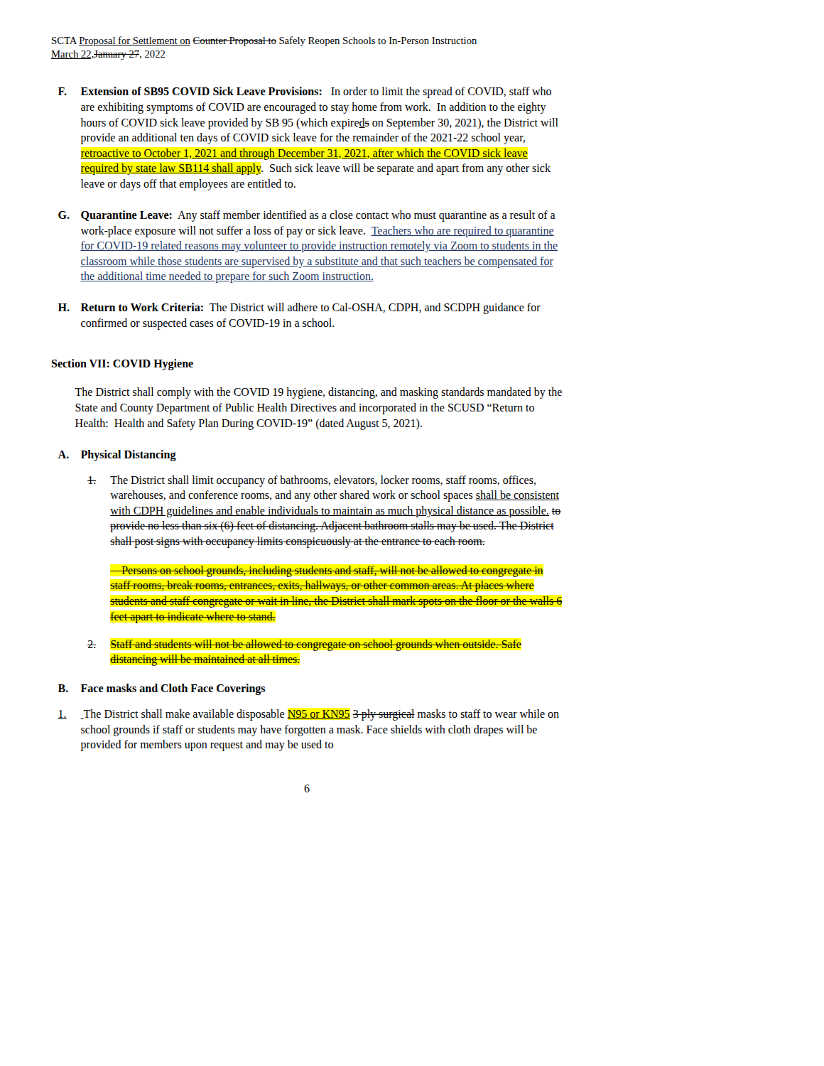SCTA Proposal for Settlement on Counter Proposal to Safely Reopen Schools to In-Person Instruction
March 22, January 27, 2022
F. Extension of SB95 COVID Sick Leave Provisions: In order to limit the spread of COVID, staff who are exhibiting symptoms of COVID are encouraged to stay home from work. In addition to the eighty hours of COVID sick leave provided by SB 95 (which expireds on September 30, 2021), the District will provide an additional ten days of COVID sick leave for the remainder of the 2021-22 school year, retroactive to October 1, 2021 and through December 31, 2021, after which the COVID sick leave required by state law SB114 shall apply. Such sick leave will be separate and apart from any other sick leave or days off that employees are entitled to.
G. Quarantine Leave: Any staff member identified as a close contact who must quarantine as a result of a work-place exposure will not suffer a loss of pay or sick leave. Teachers who are required to quarantine for COVID-19 related reasons may volunteer to provide instruction remotely via Zoom to students in the classroom while those students are supervised by a substitute and that such teachers be compensated for the additional time needed to prepare for such Zoom instruction.
H. Return to Work Criteria: The District will adhere to Cal-OSHA, CDPH, and SCDPH guidance for confirmed or suspected cases of COVID-19 in a school.
Section VII: COVID Hygiene
The District shall comply with the COVID 19 hygiene, distancing, and masking standards mandated by the State and County Department of Public Health Directives and incorporated in the SCUSD “Return to Health: Health and Safety Plan During COVID-19” (dated August 5, 2021).
A. Physical Distancing
1. The District shall limit occupancy of bathrooms, elevators, locker rooms, staff rooms, offices, warehouses, and conference rooms, and any other shared work or school spaces shall be consistent with CDPH guidelines and enable individuals to maintain as much physical distance as possible. to provide no less than six (6) feet of distancing. Adjacent bathroom stalls may be used. The District shall post signs with occupancy limits conspicuously at the entrance to each room.
Persons on school grounds, including students and staff, will not be allowed to congregate in staff rooms, break rooms, entrances, exits, hallways, or other common areas. At places where students and staff congregate or wait in line, the District shall mark spots on the floor or the walls 6 feet apart to indicate where to stand.
2. Staff and students will not be allowed to congregate on school grounds when outside. Safe distancing will be maintained at all times.
B. Face masks and Cloth Face Coverings
1. The District shall make available disposable N95 or KN95 3 ply surgical masks to staff to wear while on school grounds if staff or students may have forgotten a mask. Face shields with cloth drapes will be provided for members upon request and may be used to
6